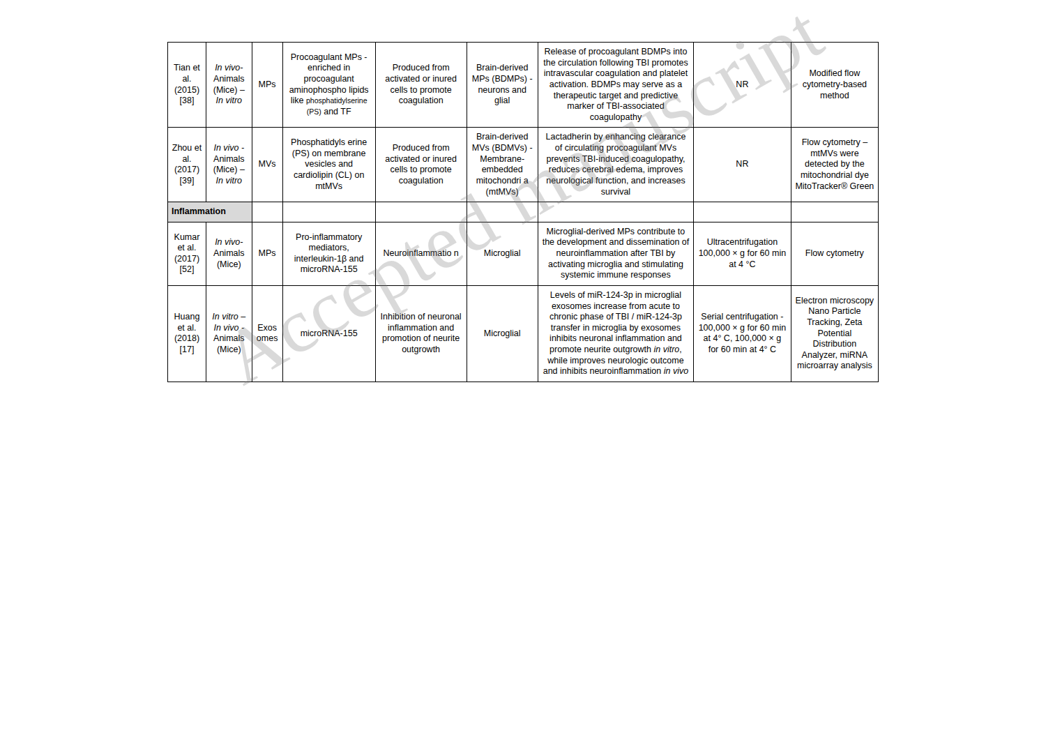Accepted manuscript
| Tian et al. (2015) [38] | In vivo- Animals (Mice) – In vitro | MPs | Procoagulant MPs - enriched in procoagulant aminophospho lipids like phosphatidylserine (PS) and TF | Produced from activated or inured cells to promote coagulation | Brain-derived MPs (BDMPs) - neurons and glial | Release of procoagulant BDMPs into the circulation following TBI promotes intravascular coagulation and platelet activation. BDMPs may serve as a therapeutic target and predictive marker of TBI-associated coagulopathy | NR | Modified flow cytometry-based method |
| Zhou et al. (2017) [39] | In vivo - Animals (Mice) – In vitro | MVs | Phosphatidyls erine (PS) on membrane vesicles and cardiolipin (CL) on mtMVs | Produced from activated or inured cells to promote coagulation | Brain-derived MVs (BDMVs) - Membrane-embedded mitochondri a (mtMVs) | Lactadherin by enhancing clearance of circulating procoagulant MVs prevents TBI-induced coagulopathy, reduces cerebral edema, improves neurological function, and increases survival | NR | Flow cytometry – mtMVs were detected by the mitochondrial dye MitoTracker® Green |
| Inflammation | | | | | | | |
| Kumar et al. (2017) [52] | In vivo- Animals (Mice) | MPs | Pro-inflammatory mediators, interleukin-1β and microRNA-155 | Neuroinflammatio n | Microglial | Microglial-derived MPs contribute to the development and dissemination of neuroinflammation after TBI by activating microglia and stimulating systemic immune responses | Ultracentrifugation 100,000 × g for 60 min at 4 °C | Flow cytometry |
| Huang et al. (2018) [17] | In vitro – In vivo - Animals (Mice) | Exos omes | microRNA-155 | Inhibition of neuronal inflammation and promotion of neurite outgrowth | Microglial | Levels of miR-124-3p in microglial exosomes increase from acute to chronic phase of TBI / miR-124-3p transfer in microglia by exosomes inhibits neuronal inflammation and promote neurite outgrowth in vitro , while improves neurologic outcome and inhibits neuroinflammation in vivo | Serial centrifugation - 100,000 × g for 60 min at 4° C, 100,000 × g for 60 min at 4° C | Electron microscopy Nano Particle Tracking, Zeta Potential Distribution Analyzer, miRNA microarray analysis |